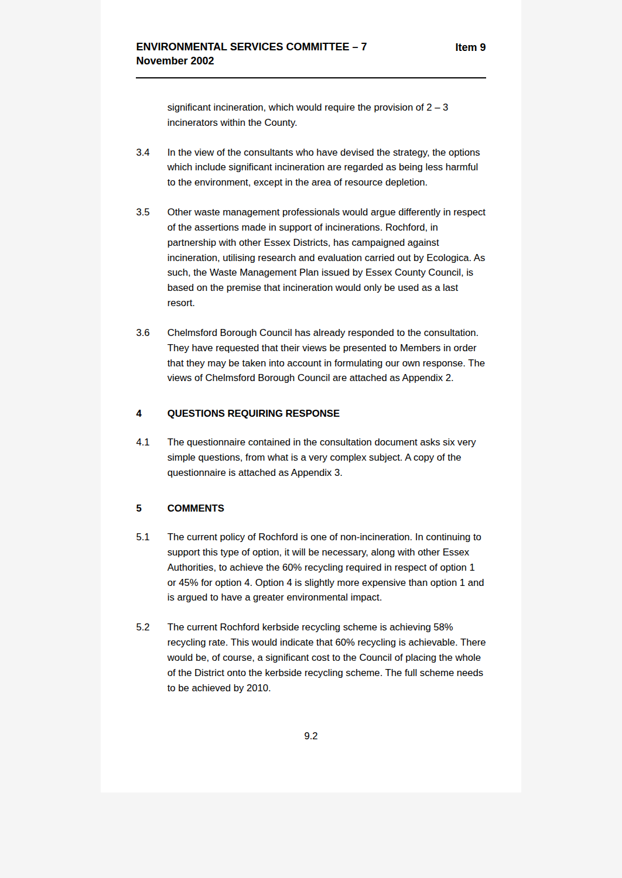Item 9
ENVIRONMENTAL SERVICES COMMITTEE – 7 November 2002
significant incineration, which would require the provision of 2 – 3 incinerators within the County.
3.4 In the view of the consultants who have devised the strategy, the options which include significant incineration are regarded as being less harmful to the environment, except in the area of resource depletion.
3.5 Other waste management professionals would argue differently in respect of the assertions made in support of incinerations. Rochford, in partnership with other Essex Districts, has campaigned against incineration, utilising research and evaluation carried out by Ecologica. As such, the Waste Management Plan issued by Essex County Council, is based on the premise that incineration would only be used as a last resort.
3.6 Chelmsford Borough Council has already responded to the consultation. They have requested that their views be presented to Members in order that they may be taken into account in formulating our own response. The views of Chelmsford Borough Council are attached as Appendix 2.
4 QUESTIONS REQUIRING RESPONSE
4.1 The questionnaire contained in the consultation document asks six very simple questions, from what is a very complex subject. A copy of the questionnaire is attached as Appendix 3.
5 COMMENTS
5.1 The current policy of Rochford is one of non-incineration. In continuing to support this type of option, it will be necessary, along with other Essex Authorities, to achieve the 60% recycling required in respect of option 1 or 45% for option 4. Option 4 is slightly more expensive than option 1 and is argued to have a greater environmental impact.
5.2 The current Rochford kerbside recycling scheme is achieving 58% recycling rate. This would indicate that 60% recycling is achievable. There would be, of course, a significant cost to the Council of placing the whole of the District onto the kerbside recycling scheme. The full scheme needs to be achieved by 2010.
9.2